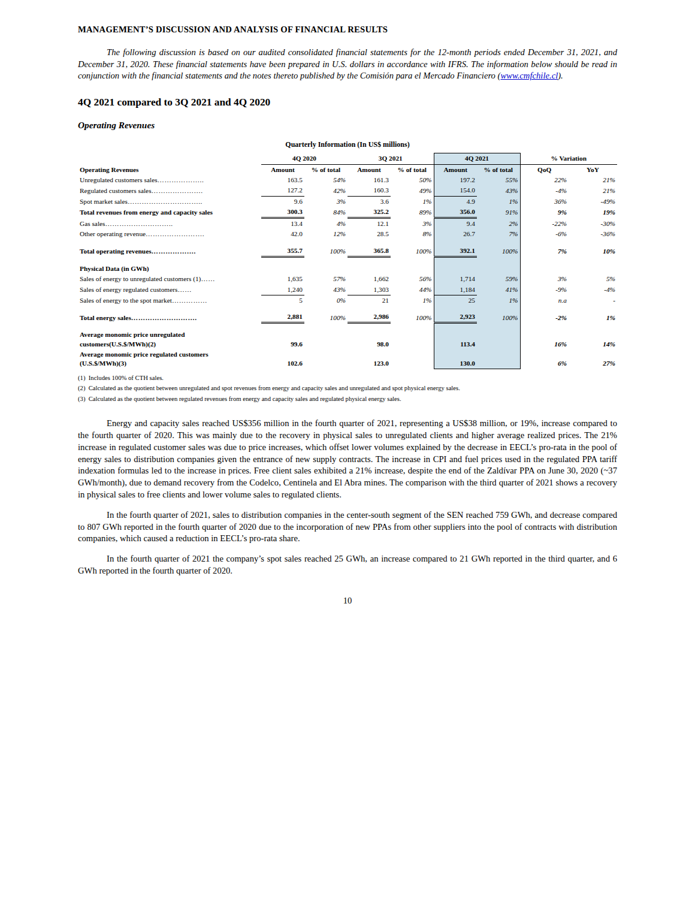MANAGEMENT’S DISCUSSION AND ANALYSIS OF FINANCIAL RESULTS
The following discussion is based on our audited consolidated financial statements for the 12-month periods ended December 31, 2021, and December 31, 2020. These financial statements have been prepared in U.S. dollars in accordance with IFRS. The information below should be read in conjunction with the financial statements and the notes thereto published by the Comisión para el Mercado Financiero (www.cmfchile.cl).
4Q 2021 compared to 3Q 2021 and 4Q 2020
Operating Revenues
Quarterly Information (In US$ millions)
| | 4Q 2020 | 3Q 2021 | 4Q 2021 | % Variation |
| Operating Revenues | Amount | % of total | Amount | % of total | Amount | % of total | QoQ | YoY |
| Unregulated customers sales ……………….. | 163.5 | 54% | 161.3 | 50% | 197.2 | 55% | 22% | 21% |
| Regulated customers sales …………………. | 127.2 | 42% | 160.3 | 49% | 154.0 | 43% | -4% | 21% |
| Spot market sales ………………………….. | 9.6 | 3% | 3.6 | 1% | 4.9 | 1% | 36% | -49% |
| Total revenues from energy and capacity sales | 300.3 | 84% | 325.2 | 89% | 356.0 | 91% | 9% | 19% |
| Gas sales ……………………….. | 13.4 | 4% | 12.1 | 3% | 9.4 | 2% | -22% | -30% |
| Other operating revenue ……………………. | 42.0 | 12% | 28.5 | 8% | 26.7 | 7% | -6% | -36% |
| Total operating revenues ………………. | 355.7 | 100% | 365.8 | 100% | 392.1 | 100% | 7% | 10% |
| Physical Data (in GWh) | | | | | | | | |
| Sales of energy to unregulated customers (1) …… | 1,635 | 57% | 1,662 | 56% | 1,714 | 59% | 3% | 5% |
| Sales of energy regulated customers …… | 1,240 | 43% | 1,303 | 44% | 1,184 | 41% | -9% | -4% |
| Sales of energy to the spot market …………… | 5 | 0% | 21 | 1% | 25 | 1% | n.a | - |
| Total energy sales ………………………. | 2,881 | 100% | 2,986 | 100% | 2,923 | 100% | -2% | 1% |
| Average monomic price unregulated customers(U.S.$/MWh)(2) | 99.6 | | 98.0 | | 113.4 | | 16% | 14% |
| Average monomic price regulated customers (U.S.$/MWh)(3) | 102.6 | | 123.0 | | 130.0 | | 6% | 27% |
(1) Includes 100% of CTH sales.
(2) Calculated as the quotient between unregulated and spot revenues from energy and capacity sales and unregulated and spot physical energy sales.
(3) Calculated as the quotient between regulated revenues from energy and capacity sales and regulated physical energy sales.
Energy and capacity sales reached US$356 million in the fourth quarter of 2021, representing a US$38 million, or 19%, increase compared to the fourth quarter of 2020. This was mainly due to the recovery in physical sales to unregulated clients and higher average realized prices. The 21% increase in regulated customer sales was due to price increases, which offset lower volumes explained by the decrease in EECL’s pro-rata in the pool of energy sales to distribution companies given the entrance of new supply contracts. The increase in CPI and fuel prices used in the regulated PPA tariff indexation formulas led to the increase in prices. Free client sales exhibited a 21% increase, despite the end of the Zaldívar PPA on June 30, 2020 (~37 GWh/month), due to demand recovery from the Codelco, Centinela and El Abra mines. The comparison with the third quarter of 2021 shows a recovery in physical sales to free clients and lower volume sales to regulated clients.
In the fourth quarter of 2021, sales to distribution companies in the center-south segment of the SEN reached 759 GWh, and decrease compared to 807 GWh reported in the fourth quarter of 2020 due to the incorporation of new PPAs from other suppliers into the pool of contracts with distribution companies, which caused a reduction in EECL’s pro-rata share.
In the fourth quarter of 2021 the company’s spot sales reached 25 GWh, an increase compared to 21 GWh reported in the third quarter, and 6 GWh reported in the fourth quarter of 2020.
10